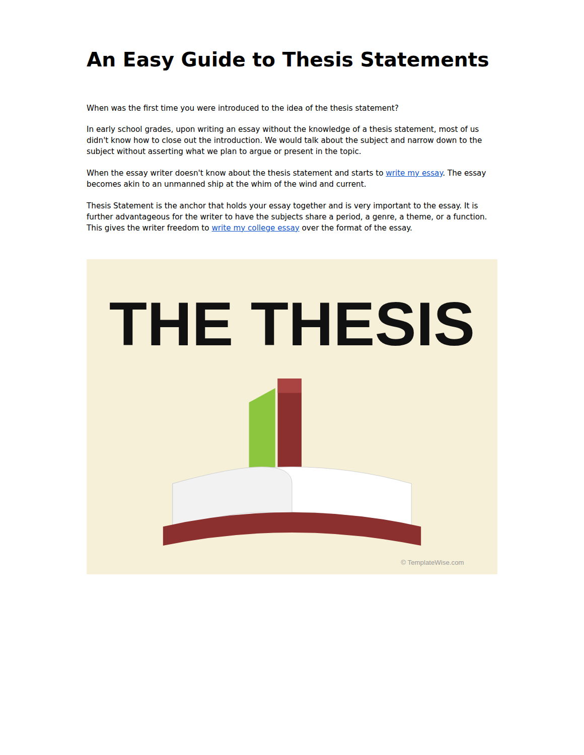An Easy Guide to Thesis Statements
When was the first time you were introduced to the idea of the thesis statement?
In early school grades, upon writing an essay without the knowledge of a thesis statement, most of us didn't know how to close out the introduction. We would talk about the subject and narrow down to the subject without asserting what we plan to argue or present in the topic.
When the essay writer doesn't know about the thesis statement and starts to write my essay. The essay becomes akin to an unmanned ship at the whim of the wind and current.
Thesis Statement is the anchor that holds your essay together and is very important to the essay. It is further advantageous for the writer to have the subjects share a period, a genre, a theme, or a function. This gives the writer freedom to write my college essay over the format of the essay.